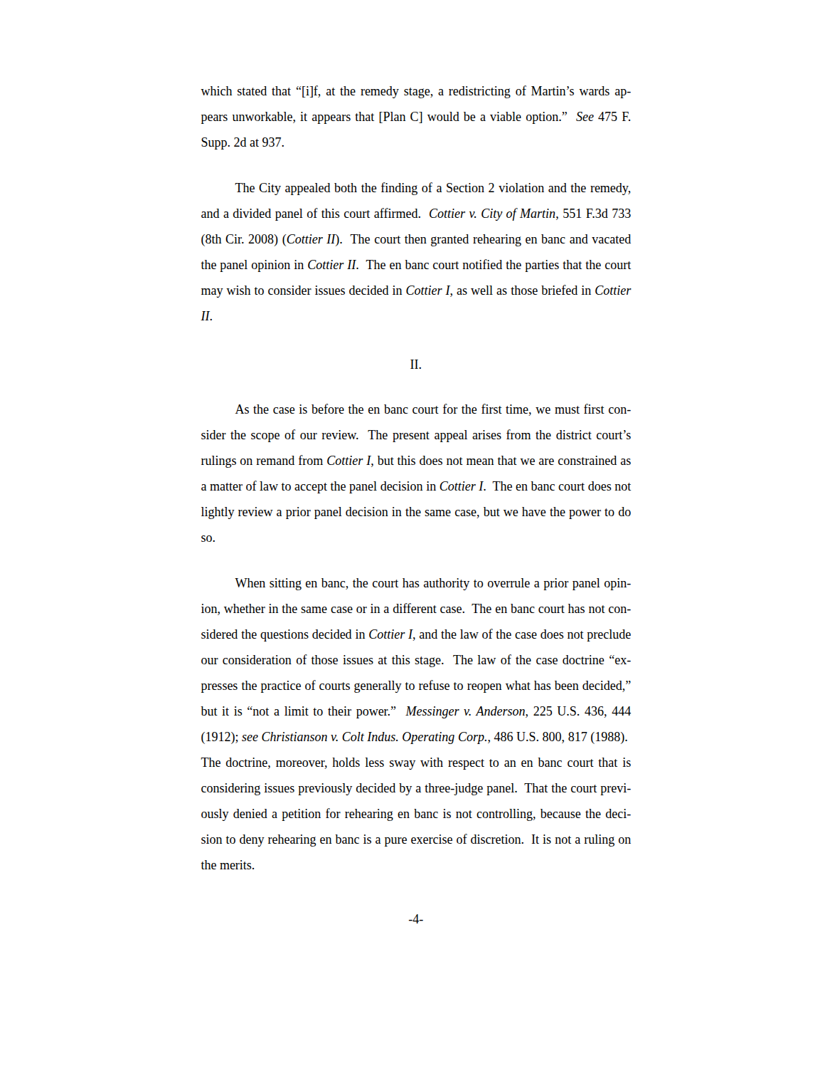which stated that “[i]f, at the remedy stage, a redistricting of Martin’s wards appears unworkable, it appears that [Plan C] would be a viable option.” See 475 F. Supp. 2d at 937.
The City appealed both the finding of a Section 2 violation and the remedy, and a divided panel of this court affirmed. Cottier v. City of Martin, 551 F.3d 733 (8th Cir. 2008) (Cottier II). The court then granted rehearing en banc and vacated the panel opinion in Cottier II. The en banc court notified the parties that the court may wish to consider issues decided in Cottier I, as well as those briefed in Cottier II.
II.
As the case is before the en banc court for the first time, we must first consider the scope of our review. The present appeal arises from the district court’s rulings on remand from Cottier I, but this does not mean that we are constrained as a matter of law to accept the panel decision in Cottier I. The en banc court does not lightly review a prior panel decision in the same case, but we have the power to do so.
When sitting en banc, the court has authority to overrule a prior panel opinion, whether in the same case or in a different case. The en banc court has not considered the questions decided in Cottier I, and the law of the case does not preclude our consideration of those issues at this stage. The law of the case doctrine “expresses the practice of courts generally to refuse to reopen what has been decided,” but it is “not a limit to their power.” Messinger v. Anderson, 225 U.S. 436, 444 (1912); see Christianson v. Colt Indus. Operating Corp., 486 U.S. 800, 817 (1988). The doctrine, moreover, holds less sway with respect to an en banc court that is considering issues previously decided by a three-judge panel. That the court previously denied a petition for rehearing en banc is not controlling, because the decision to deny rehearing en banc is a pure exercise of discretion. It is not a ruling on the merits.
-4-